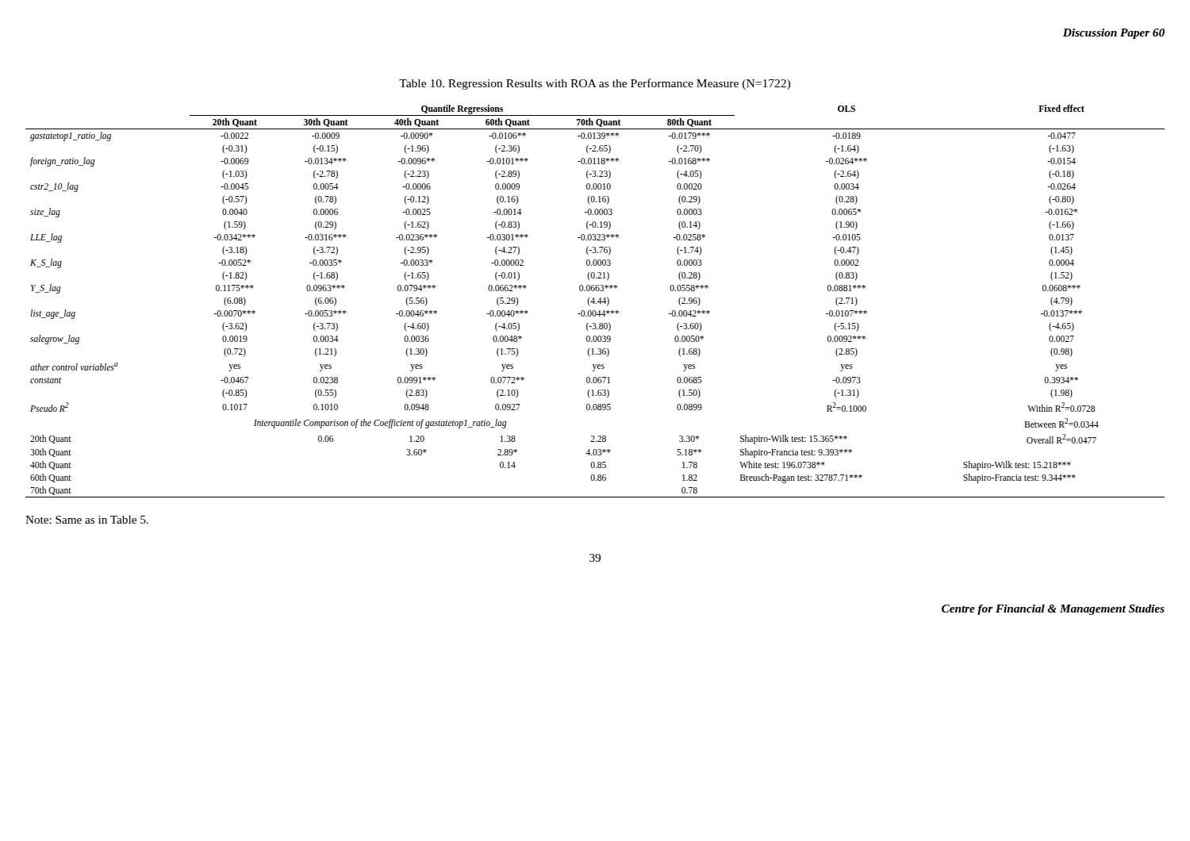Discussion Paper 60
Table 10. Regression Results with ROA as the Performance Measure (N=1722)
| | Quantile Regressions | OLS | Fixed effect |
| --- | --- | --- | --- |
| | 20th Quant | 30th Quant | 40th Quant | 60th Quant | 70th Quant | 80th Quant | | |
| gastatetop1_ratio_lag | -0.0022 | -0.0009 | -0.0090* | -0.0106** | -0.0139*** | -0.0179*** | -0.0189 | -0.0477 |
| | (-0.31) | (-0.15) | (-1.96) | (-2.36) | (-2.65) | (-2.70) | (-1.64) | (-1.63) |
| foreign_ratio_lag | -0.0069 | -0.0134*** | -0.0096** | -0.0101*** | -0.0118*** | -0.0168*** | -0.0264*** | -0.0154 |
| | (-1.03) | (-2.78) | (-2.23) | (-2.89) | (-3.23) | (-4.05) | (-2.64) | (-0.18) |
| cstr2_10_lag | -0.0045 | 0.0054 | -0.0006 | 0.0009 | 0.0010 | 0.0020 | 0.0034 | -0.0264 |
| | (-0.57) | (0.78) | (-0.12) | (0.16) | (0.16) | (0.29) | (0.28) | (-0.80) |
| size_lag | 0.0040 | 0.0006 | -0.0025 | -0.0014 | -0.0003 | 0.0003 | 0.0065* | -0.0162* |
| | (1.59) | (0.29) | (-1.62) | (-0.83) | (-0.19) | (0.14) | (1.90) | (-1.66) |
| LLE_lag | -0.0342*** | -0.0316*** | -0.0236*** | -0.0301*** | -0.0323*** | -0.0258* | -0.0105 | 0.0137 |
| | (-3.18) | (-3.72) | (-2.95) | (-4.27) | (-3.76) | (-1.74) | (-0.47) | (1.45) |
| K_S_lag | -0.0052* | -0.0035* | -0.0033* | -0.00002 | 0.0003 | 0.0003 | 0.0002 | 0.0004 |
| | (-1.82) | (-1.68) | (-1.65) | (-0.01) | (0.21) | (0.28) | (0.83) | (1.52) |
| Y_S_lag | 0.1175*** | 0.0963*** | 0.0794*** | 0.0662*** | 0.0663*** | 0.0558*** | 0.0881*** | 0.0608*** |
| | (6.08) | (6.06) | (5.56) | (5.29) | (4.44) | (2.96) | (2.71) | (4.79) |
| list_age_lag | -0.0070*** | -0.0053*** | -0.0046*** | -0.0040*** | -0.0044*** | -0.0042*** | -0.0107*** | -0.0137*** |
| | (-3.62) | (-3.73) | (-4.60) | (-4.05) | (-3.80) | (-3.60) | (-5.15) | (-4.65) |
| salegrow_lag | 0.0019 | 0.0034 | 0.0036 | 0.0048* | 0.0039 | 0.0050* | 0.0092*** | 0.0027 |
| | (0.72) | (1.21) | (1.30) | (1.75) | (1.36) | (1.68) | (2.85) | (0.98) |
| ather control variables a | yes | yes | yes | yes | yes | yes | yes | yes |
| constant | -0.0467 | 0.0238 | 0.0991*** | 0.0772** | 0.0671 | 0.0685 | -0.0973 | 0.3934** |
| | (-0.85) | (0.55) | (2.83) | (2.10) | (1.63) | (1.50) | (-1.31) | (1.98) |
| Pseudo R 2 | 0.1017 | 0.1010 | 0.0948 | 0.0927 | 0.0895 | 0.0899 | R 2 =0.1000 | Within R 2 =0.0728 |
| Interquantile Comparison of the Coefficient of gastatetop1_ratio_lag | | Between R 2 =0.0344 |
| 20th Quant | | 0.06 | 1.20 | 1.38 | 2.28 | 3.30* | Shapiro-Wilk test: 15.365*** | Overall R 2 =0.0477 |
| 30th Quant | | | 3.60* | 2.89* | 4.03** | 5.18** | Shapiro-Francia test: 9.393*** | |
| 40th Quant | | | | 0.14 | 0.85 | 1.78 | White test: 196.0738** | Shapiro-Wilk test: 15.218*** |
| 60th Quant | | | | | 0.86 | 1.82 | Breusch-Pagan test: 32787.71*** | Shapiro-Francia test: 9.344*** |
| 70th Quant | | | | | | 0.78 | | |
Note: Same as in Table 5.
39
Centre for Financial & Management Studies